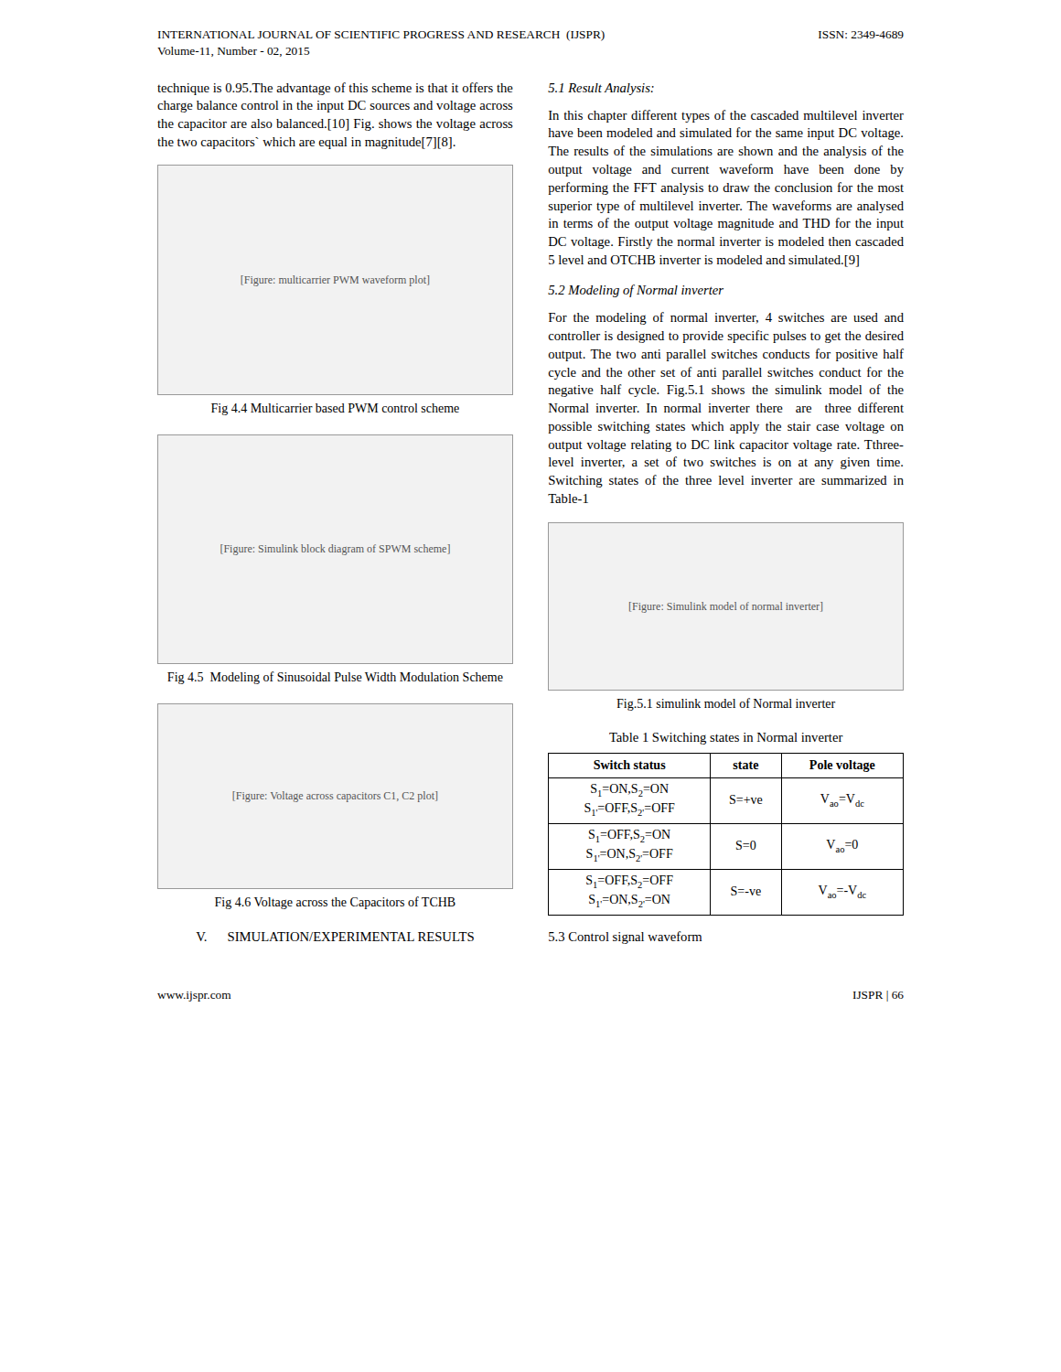INTERNATIONAL JOURNAL OF SCIENTIFIC PROGRESS AND RESEARCH (IJSPR)
Volume-11, Number - 02, 2015
ISSN: 2349-4689
technique is 0.95.The advantage of this scheme is that it offers the charge balance control in the input DC sources and voltage across the capacitor are also balanced.[10] Fig. shows the voltage across the two capacitors` which are equal in magnitude[7][8].
[Figure: multicarrier PWM waveform plot]
Fig 4.4 Multicarrier based PWM control scheme
[Figure: Simulink block diagram of SPWM scheme]
Fig 4.5 Modeling of Sinusoidal Pulse Width Modulation Scheme
[Figure: Voltage across capacitors C1, C2 plot]
Fig 4.6 Voltage across the Capacitors of TCHB
V. SIMULATION/EXPERIMENTAL RESULTS
5.1 Result Analysis:
In this chapter different types of the cascaded multilevel inverter have been modeled and simulated for the same input DC voltage. The results of the simulations are shown and the analysis of the output voltage and current waveform have been done by performing the FFT analysis to draw the conclusion for the most superior type of multilevel inverter. The waveforms are analysed in terms of the output voltage magnitude and THD for the input DC voltage. Firstly the normal inverter is modeled then cascaded 5 level and OTCHB inverter is modeled and simulated.[9]
5.2 Modeling of Normal inverter
For the modeling of normal inverter, 4 switches are used and controller is designed to provide specific pulses to get the desired output. The two anti parallel switches conducts for positive half cycle and the other set of anti parallel switches conduct for the negative half cycle. Fig.5.1 shows the simulink model of the Normal inverter. In normal inverter there are three different possible switching states which apply the stair case voltage on output voltage relating to DC link capacitor voltage rate. Tthree-level inverter, a set of two switches is on at any given time. Switching states of the three level inverter are summarized in Table-1
[Figure: Simulink model of normal inverter]
Fig.5.1 simulink model of Normal inverter
Table 1 Switching states in Normal inverter
| Switch status | state | Pole voltage |
| --- | --- | --- |
| S 1 =ON,S 2 =ON S 1' =OFF,S 2' =OFF | S=+ve | V ao =V dc |
| S 1 =OFF,S 2 =ON S 1' =ON,S 2' =OFF | S=0 | V ao =0 |
| S 1 =OFF,S 2 =OFF S 1' =ON,S 2' =ON | S=-ve | V ao =-V dc |
5.3 Control signal waveform
www.ijspr.com
IJSPR | 66